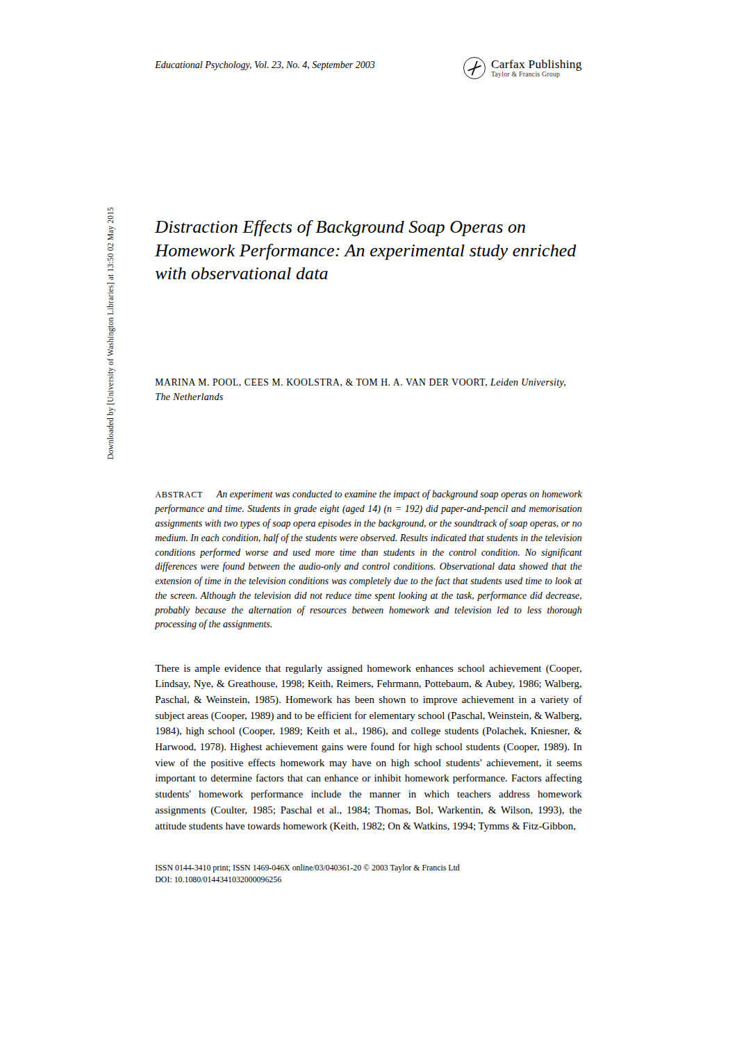Downloaded by [University of Washington Libraries] at 13:50 02 May 2015
Educational Psychology, Vol. 23, No. 4, September 2003
Carfax Publishing
Taylor & Francis Group
Distraction Effects of Background Soap Operas on Homework Performance: An experimental study enriched with observational data
Marina M. Pool, Cees M. Koolstra, & Tom H. A. van der Voort, Leiden University, The Netherlands
Abstract An experiment was conducted to examine the impact of background soap operas on homework performance and time. Students in grade eight (aged 14) (n = 192) did paper-and-pencil and memorisation assignments with two types of soap opera episodes in the background, or the soundtrack of soap operas, or no medium. In each condition, half of the students were observed. Results indicated that students in the television conditions performed worse and used more time than students in the control condition. No significant differences were found between the audio-only and control conditions. Observational data showed that the extension of time in the television conditions was completely due to the fact that students used time to look at the screen. Although the television did not reduce time spent looking at the task, performance did decrease, probably because the alternation of resources between homework and television led to less thorough processing of the assignments.
There is ample evidence that regularly assigned homework enhances school achievement (Cooper, Lindsay, Nye, & Greathouse, 1998; Keith, Reimers, Fehrmann, Pottebaum, & Aubey, 1986; Walberg, Paschal, & Weinstein, 1985). Homework has been shown to improve achievement in a variety of subject areas (Cooper, 1989) and to be efficient for elementary school (Paschal, Weinstein, & Walberg, 1984), high school (Cooper, 1989; Keith et al., 1986), and college students (Polachek, Kniesner, & Harwood, 1978). Highest achievement gains were found for high school students (Cooper, 1989). In view of the positive effects homework may have on high school students' achievement, it seems important to determine factors that can enhance or inhibit homework performance. Factors affecting students' homework performance include the manner in which teachers address homework assignments (Coulter, 1985; Paschal et al., 1984; Thomas, Bol, Warkentin, & Wilson, 1993), the attitude students have towards homework (Keith, 1982; On & Watkins, 1994; Tymms & Fitz-Gibbon,
ISSN 0144-3410 print; ISSN 1469-046X online/03/040361-20 © 2003 Taylor & Francis Ltd DOI: 10.1080/0144341032000096256